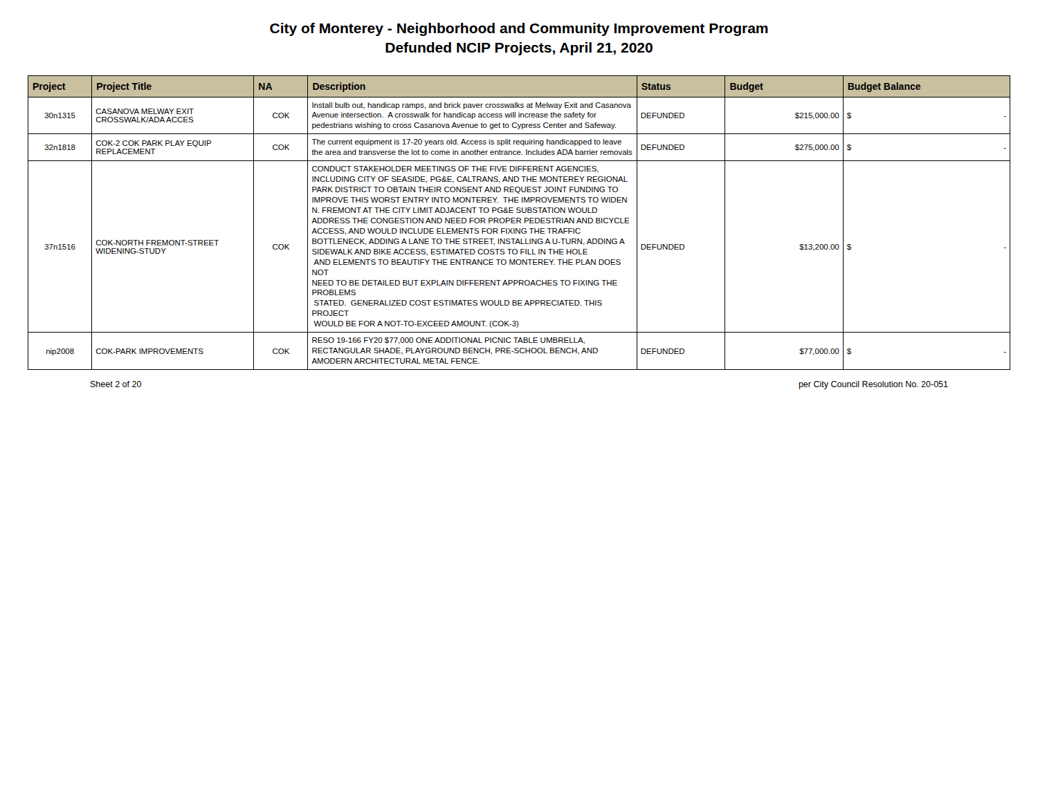City of Monterey - Neighborhood and Community Improvement Program
Defunded NCIP Projects, April 21, 2020
| Project | Project Title | NA | Description | Status | Budget | Budget Balance |
| --- | --- | --- | --- | --- | --- | --- |
| 30n1315 | CASANOVA MELWAY EXIT CROSSWALK/ADA ACCES | COK | Install bulb out, handicap ramps, and brick paver crosswalks at Melway Exit and Casanova Avenue intersection. A crosswalk for handicap access will increase the safety for pedestrians wishing to cross Casanova Avenue to get to Cypress Center and Safeway. | DEFUNDED | $215,000.00 | $ - |
| 32n1818 | COK-2 COK PARK PLAY EQUIP REPLACEMENT | COK | The current equipment is 17-20 years old. Access is split requiring handicapped to leave the area and transverse the lot to come in another entrance. Includes ADA barrier removals | DEFUNDED | $275,000.00 | $ - |
| 37n1516 | COK-NORTH FREMONT-STREET WIDENING-STUDY | COK | CONDUCT STAKEHOLDER MEETINGS OF THE FIVE DIFFERENT AGENCIES, INCLUDING CITY OF SEASIDE, PG&E, CALTRANS, AND THE MONTEREY REGIONAL PARK DISTRICT TO OBTAIN THEIR CONSENT AND REQUEST JOINT FUNDING TO IMPROVE THIS WORST ENTRY INTO MONTEREY. THE IMPROVEMENTS TO WIDEN N. FREMONT AT THE CITY LIMIT ADJACENT TO PG&E SUBSTATION WOULD ADDRESS THE CONGESTION AND NEED FOR PROPER PEDESTRIAN AND BICYCLE ACCESS, AND WOULD INCLUDE ELEMENTS FOR FIXING THE TRAFFIC BOTTLENECK, ADDING A LANE TO THE STREET, INSTALLING A U-TURN, ADDING A SIDEWALK AND BIKE ACCESS, ESTIMATED COSTS TO FILL IN THE HOLE AND ELEMENTS TO BEAUTIFY THE ENTRANCE TO MONTEREY. THE PLAN DOES NOT NEED TO BE DETAILED BUT EXPLAIN DIFFERENT APPROACHES TO FIXING THE PROBLEMS STATED. GENERALIZED COST ESTIMATES WOULD BE APPRECIATED. THIS PROJECT WOULD BE FOR A NOT-TO-EXCEED AMOUNT. (COK-3) | DEFUNDED | $13,200.00 | $ - |
| nip2008 | COK-PARK IMPROVEMENTS | COK | RESO 19-166 FY20 $77,000 ONE ADDITIONAL PICNIC TABLE UMBRELLA, RECTANGULAR SHADE, PLAYGROUND BENCH, PRE-SCHOOL BENCH, AND AMODERN ARCHITECTURAL METAL FENCE. | DEFUNDED | $77,000.00 | $ - |
Sheet 2 of 20
per City Council Resolution No. 20-051